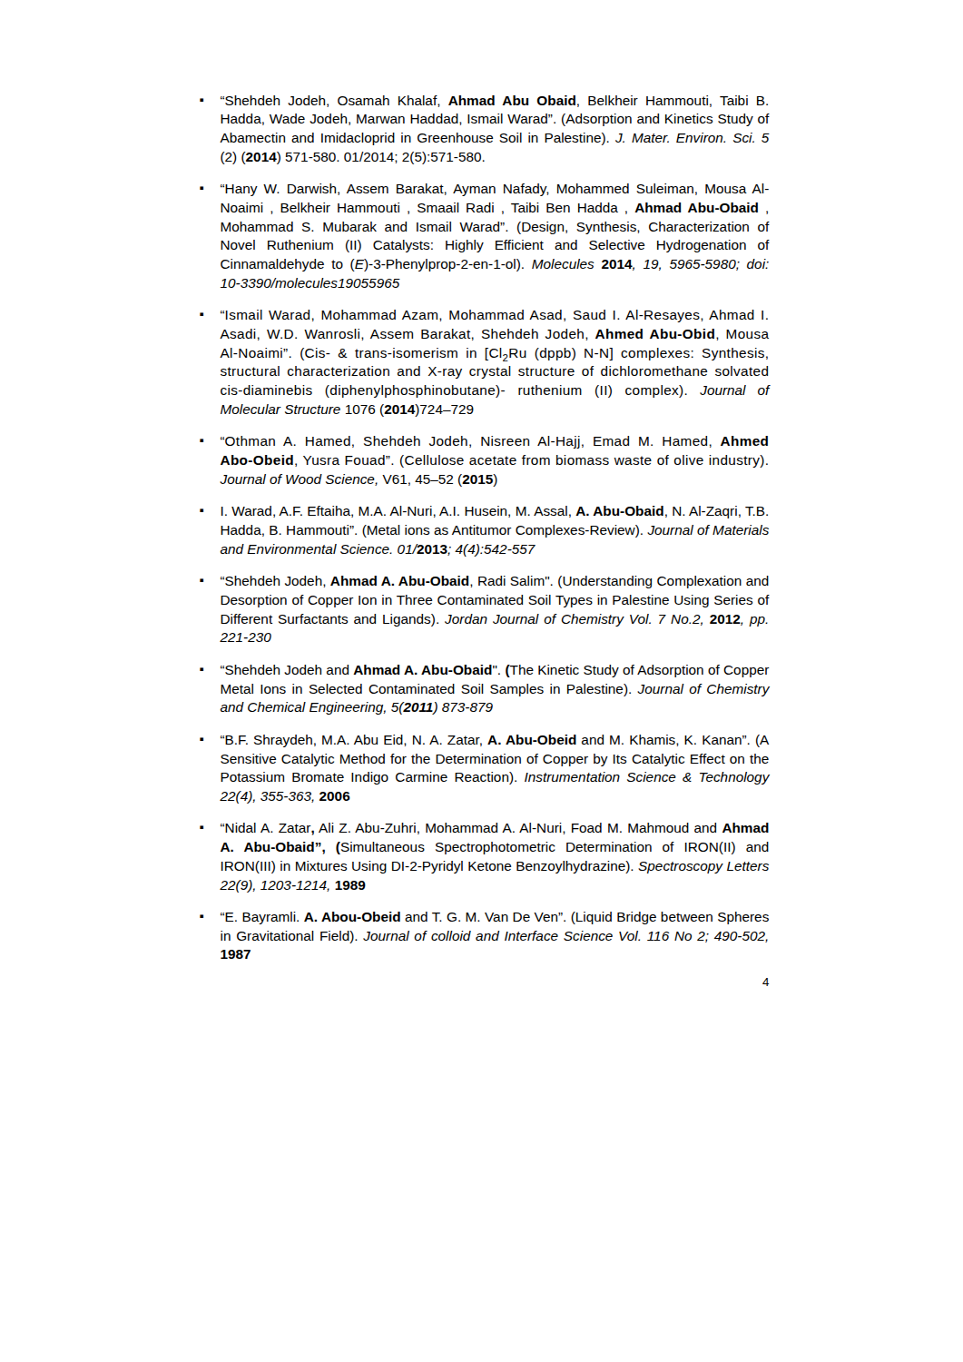“Shehdeh Jodeh, Osamah Khalaf, Ahmad Abu Obaid, Belkheir Hammouti, Taibi B. Hadda, Wade Jodeh, Marwan Haddad, Ismail Warad”. (Adsorption and Kinetics Study of Abamectin and Imidacloprid in Greenhouse Soil in Palestine). J. Mater. Environ. Sci. 5 (2) (2014) 571-580. 01/2014; 2(5):571-580.
“Hany W. Darwish, Assem Barakat, Ayman Nafady, Mohammed Suleiman, Mousa Al-Noaimi , Belkheir Hammouti , Smaail Radi , Taibi Ben Hadda , Ahmad Abu-Obaid , Mohammad S. Mubarak and Ismail Warad”. (Design, Synthesis, Characterization of Novel Ruthenium (II) Catalysts: Highly Efficient and Selective Hydrogenation of Cinnamaldehyde to (E)-3-Phenylprop-2-en-1-ol). Molecules 2014, 19, 5965-5980; doi: 10-3390/molecules19055965
“Ismail Warad, Mohammad Azam, Mohammad Asad, Saud I. Al-Resayes, Ahmad I. Asadi, W.D. Wanrosli, Assem Barakat, Shehdeh Jodeh, Ahmed Abu-Obid, Mousa Al-Noaimi”. (Cis- & trans-isomerism in [Cl2 Ru (dppb) N-N] complexes: Synthesis, structural characterization and X-ray crystal structure of dichloromethane solvated cis-diaminebis (diphenylphosphinobutane)- ruthenium (II) complex). Journal of Molecular Structure 1076 (2014)724–729
“Othman A. Hamed, Shehdeh Jodeh, Nisreen Al-Hajj, Emad M. Hamed, Ahmed Abo-Obeid, Yusra Fouad”. (Cellulose acetate from biomass waste of olive industry). Journal of Wood Science, V61, 45–52 (2015)
I. Warad, A.F. Eftaiha, M.A. Al-Nuri, A.I. Husein, M. Assal, A. Abu-Obaid, N. Al-Zaqri, T.B. Hadda, B. Hammouti”. (Metal ions as Antitumor Complexes-Review). Journal of Materials and Environmental Science. 01/2013; 4(4):542-557
“Shehdeh Jodeh, Ahmad A. Abu-Obaid, Radi Salim". (Understanding Complexation and Desorption of Copper Ion in Three Contaminated Soil Types in Palestine Using Series of Different Surfactants and Ligands). Jordan Journal of Chemistry Vol. 7 No.2, 2012, pp. 221-230
“Shehdeh Jodeh and Ahmad A. Abu-Obaid". (The Kinetic Study of Adsorption of Copper Metal Ions in Selected Contaminated Soil Samples in Palestine). Journal of Chemistry and Chemical Engineering, 5(2011) 873-879
“B.F. Shraydeh, M.A. Abu Eid, N. A. Zatar, A. Abu-Obeid and M. Khamis, K. Kanan”. (A Sensitive Catalytic Method for the Determination of Copper by Its Catalytic Effect on the Potassium Bromate Indigo Carmine Reaction). Instrumentation Science & Technology 22(4), 355-363, 2006
“Nidal A. Zatar, Ali Z. Abu-Zuhri, Mohammad A. Al-Nuri, Foad M. Mahmoud and Ahmad A. Abu-Obaid”, (Simultaneous Spectrophotometric Determination of IRON(II) and IRON(III) in Mixtures Using DI-2-Pyridyl Ketone Benzoylhydrazine). Spectroscopy Letters 22(9), 1203-1214, 1989
“E. Bayramli. A. Abou-Obeid and T. G. M. Van De Ven”. (Liquid Bridge between Spheres in Gravitational Field). Journal of colloid and Interface Science Vol. 116 No 2; 490-502, 1987
4